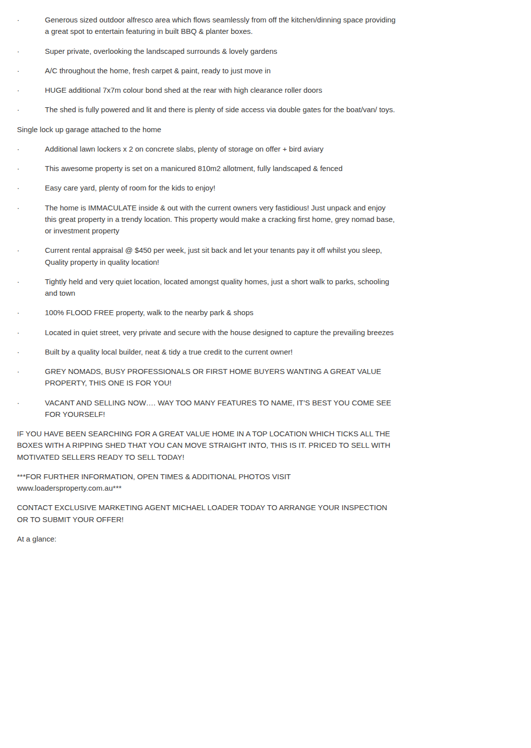·Generous sized outdoor alfresco area which flows seamlessly from off the kitchen/dinning space providing a great spot to entertain featuring in built BBQ & planter boxes.
·Super private, overlooking the landscaped surrounds & lovely gardens
·A/C throughout the home, fresh carpet & paint, ready to just move in
·HUGE additional 7x7m colour bond shed at the rear with high clearance roller doors
·The shed is fully powered and lit and there is plenty of side access via double gates for the boat/van/ toys.
Single lock up garage attached to the home
·Additional lawn lockers x 2 on concrete slabs, plenty of storage on offer + bird aviary
·This awesome property is set on a manicured 810m2 allotment, fully landscaped & fenced
·Easy care yard, plenty of room for the kids to enjoy!
·The home is IMMACULATE inside & out with the current owners very fastidious! Just unpack and enjoy this great property in a trendy location. This property would make a cracking first home, grey nomad base, or investment property
·Current rental appraisal @ $450 per week, just sit back and let your tenants pay it off whilst you sleep, Quality property in quality location!
·Tightly held and very quiet location, located amongst quality homes, just a short walk to parks, schooling and town
·100% FLOOD FREE property, walk to the nearby park & shops
·Located in quiet street, very private and secure with the house designed to capture the prevailing breezes
·Built by a quality local builder, neat & tidy a true credit to the current owner!
·GREY NOMADS, BUSY PROFESSIONALS OR FIRST HOME BUYERS WANTING A GREAT VALUE PROPERTY, THIS ONE IS FOR YOU!
·VACANT AND SELLING NOW…. WAY TOO MANY FEATURES TO NAME, IT’S BEST YOU COME SEE FOR YOURSELF!
IF YOU HAVE BEEN SEARCHING FOR A GREAT VALUE HOME IN A TOP LOCATION WHICH TICKS ALL THE BOXES WITH A RIPPING SHED THAT YOU CAN MOVE STRAIGHT INTO, THIS IS IT. PRICED TO SELL WITH MOTIVATED SELLERS READY TO SELL TODAY!
***FOR FURTHER INFORMATION, OPEN TIMES & ADDITIONAL PHOTOS VISIT www.loadersproperty.com.au***
CONTACT EXCLUSIVE MARKETING AGENT MICHAEL LOADER TODAY TO ARRANGE YOUR INSPECTION OR TO SUBMIT YOUR OFFER!
At a glance: